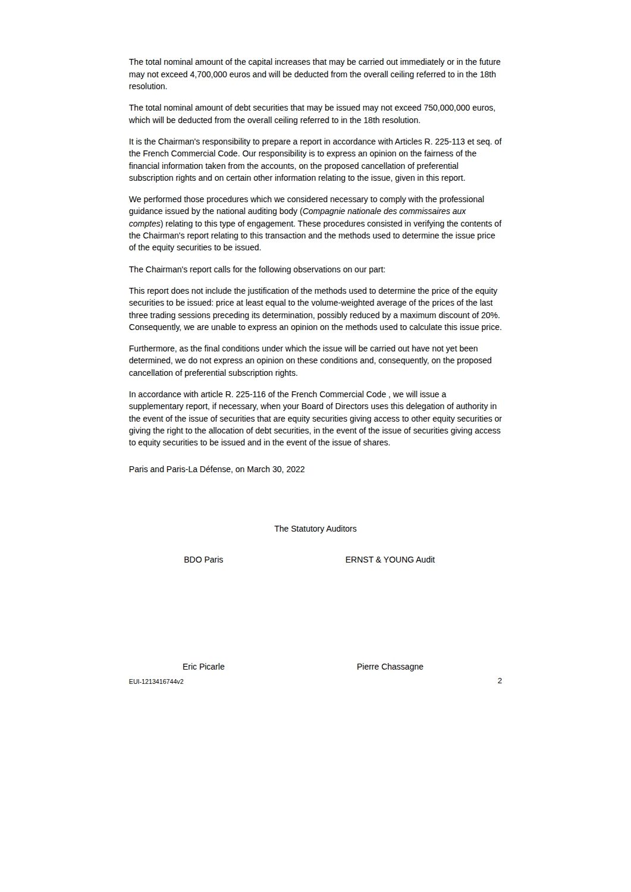The total nominal amount of the capital increases that may be carried out immediately or in the future may not exceed 4,700,000 euros and will be deducted from the overall ceiling referred to in the 18th resolution.
The total nominal amount of debt securities that may be issued may not exceed 750,000,000 euros, which will be deducted from the overall ceiling referred to in the 18th resolution.
It is the Chairman's responsibility to prepare a report in accordance with Articles R. 225-113 et seq. of the French Commercial Code. Our responsibility is to express an opinion on the fairness of the financial information taken from the accounts, on the proposed cancellation of preferential subscription rights and on certain other information relating to the issue, given in this report.
We performed those procedures which we considered necessary to comply with the professional guidance issued by the national auditing body (Compagnie nationale des commissaires aux comptes) relating to this type of engagement. These procedures consisted in verifying the contents of the Chairman's report relating to this transaction and the methods used to determine the issue price of the equity securities to be issued.
The Chairman's report calls for the following observations on our part:
This report does not include the justification of the methods used to determine the price of the equity securities to be issued: price at least equal to the volume-weighted average of the prices of the last three trading sessions preceding its determination, possibly reduced by a maximum discount of 20%. Consequently, we are unable to express an opinion on the methods used to calculate this issue price.
Furthermore, as the final conditions under which the issue will be carried out have not yet been determined, we do not express an opinion on these conditions and, consequently, on the proposed cancellation of preferential subscription rights.
In accordance with article R. 225-116 of the French Commercial Code , we will issue a supplementary report, if necessary, when your Board of Directors uses this delegation of authority in the event of the issue of securities that are equity securities giving access to other equity securities or giving the right to the allocation of debt securities, in the event of the issue of securities giving access to equity securities to be issued and in the event of the issue of shares.
Paris and Paris-La Défense, on March 30, 2022
The Statutory Auditors
BDO Paris
ERNST & YOUNG Audit
Eric Picarle
Pierre Chassagne
EUI-1213416744v2 2